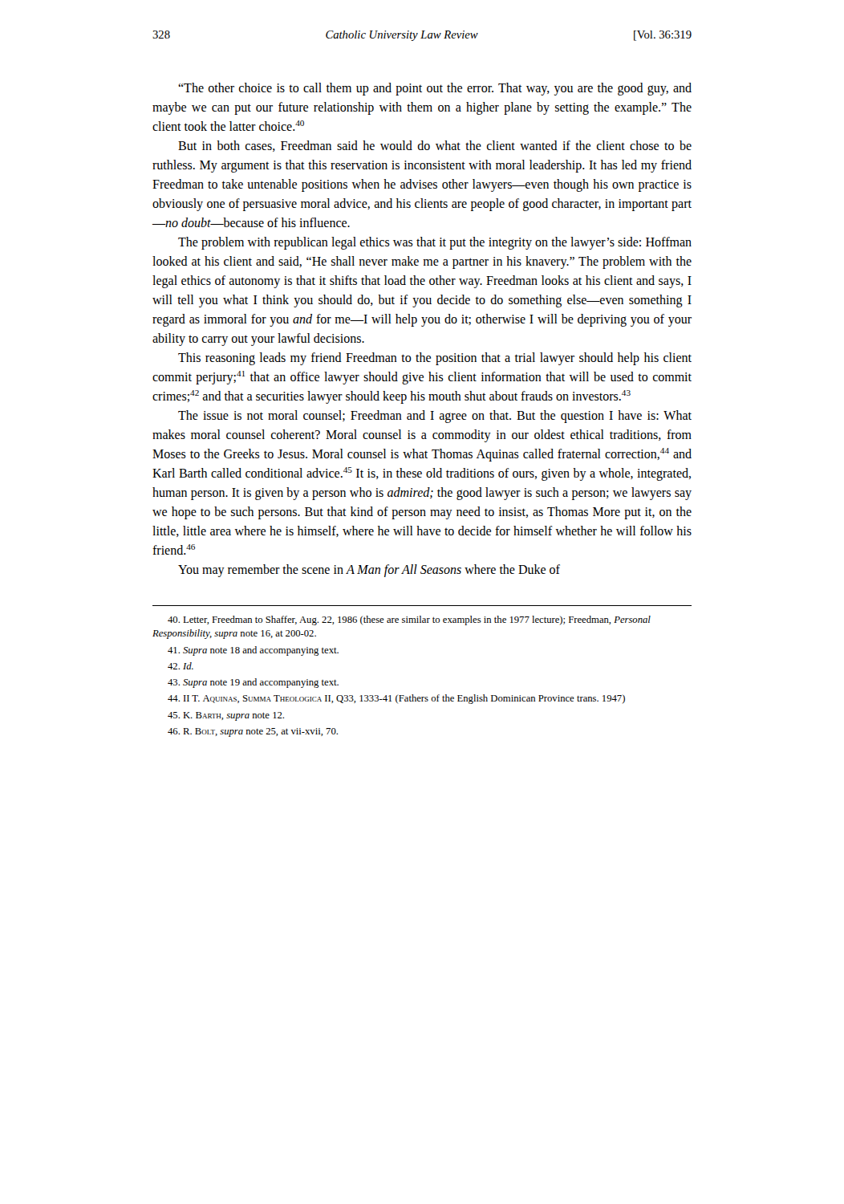328 Catholic University Law Review [Vol. 36:319
“The other choice is to call them up and point out the error. That way, you are the good guy, and maybe we can put our future relationship with them on a higher plane by setting the example.” The client took the latter choice.40
But in both cases, Freedman said he would do what the client wanted if the client chose to be ruthless. My argument is that this reservation is inconsistent with moral leadership. It has led my friend Freedman to take untenable positions when he advises other lawyers—even though his own practice is obviously one of persuasive moral advice, and his clients are people of good character, in important part—no doubt—because of his influence.
The problem with republican legal ethics was that it put the integrity on the lawyer’s side: Hoffman looked at his client and said, “He shall never make me a partner in his knavery.” The problem with the legal ethics of autonomy is that it shifts that load the other way. Freedman looks at his client and says, I will tell you what I think you should do, but if you decide to do something else—even something I regard as immoral for you and for me—I will help you do it; otherwise I will be depriving you of your ability to carry out your lawful decisions.
This reasoning leads my friend Freedman to the position that a trial lawyer should help his client commit perjury;41 that an office lawyer should give his client information that will be used to commit crimes;42 and that a securities lawyer should keep his mouth shut about frauds on investors.43
The issue is not moral counsel; Freedman and I agree on that. But the question I have is: What makes moral counsel coherent? Moral counsel is a commodity in our oldest ethical traditions, from Moses to the Greeks to Jesus. Moral counsel is what Thomas Aquinas called fraternal correction,44 and Karl Barth called conditional advice.45 It is, in these old traditions of ours, given by a whole, integrated, human person. It is given by a person who is admired; the good lawyer is such a person; we lawyers say we hope to be such persons. But that kind of person may need to insist, as Thomas More put it, on the little, little area where he is himself, where he will have to decide for himself whether he will follow his friend.46
You may remember the scene in A Man for All Seasons where the Duke of
Letter, Freedman to Shaffer, Aug. 22, 1986 (these are similar to examples in the 1977 lecture); Freedman, Personal Responsibility, supra note 16, at 200-02.
Supra note 18 and accompanying text.
Id.
Supra note 19 and accompanying text.
II T. Aquinas, Summa Theologica II, Q33, 1333-41 (Fathers of the English Dominican Province trans. 1947)
K. Barth, supra note 12.
R. Bolt, supra note 25, at vii-xvii, 70.